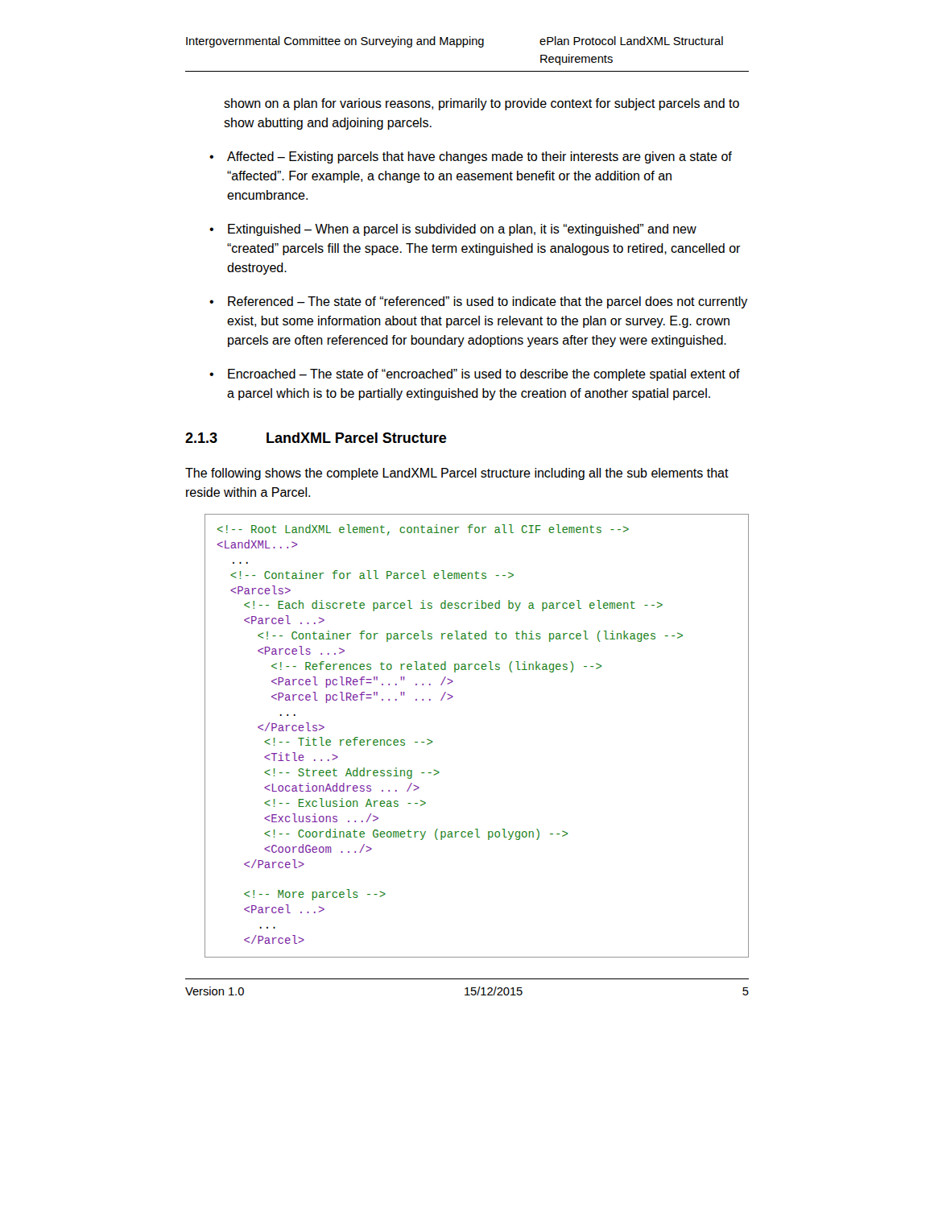Intergovernmental Committee on Surveying and Mapping
ePlan Protocol LandXML Structural Requirements
shown on a plan for various reasons, primarily to provide context for subject parcels and to show abutting and adjoining parcels.
Affected – Existing parcels that have changes made to their interests are given a state of “affected”. For example, a change to an easement benefit or the addition of an encumbrance.
Extinguished – When a parcel is subdivided on a plan, it is “extinguished” and new “created” parcels fill the space. The term extinguished is analogous to retired, cancelled or destroyed.
Referenced – The state of “referenced” is used to indicate that the parcel does not currently exist, but some information about that parcel is relevant to the plan or survey. E.g. crown parcels are often referenced for boundary adoptions years after they were extinguished.
Encroached – The state of “encroached” is used to describe the complete spatial extent of a parcel which is to be partially extinguished by the creation of another spatial parcel.
2.1.3 LandXML Parcel Structure
The following shows the complete LandXML Parcel structure including all the sub elements that reside within a Parcel.
<!-- Root LandXML element, container for all CIF elements -->
<LandXML...>
  ...
  <!-- Container for all Parcel elements -->
  <Parcels>
    <!-- Each discrete parcel is described by a parcel element -->
    <Parcel ...>
      <!-- Container for parcels related to this parcel (linkages -->
      <Parcels ...>
        <!-- References to related parcels (linkages) -->
        <Parcel pclRef="..." ... />
        <Parcel pclRef="..." ... />
         ...
      </Parcels>
       <!-- Title references -->
       <Title ...>
       <!-- Street Addressing -->
       <LocationAddress ... />
       <!-- Exclusion Areas -->
       <Exclusions .../>
       <!-- Coordinate Geometry (parcel polygon) -->
       <CoordGeom .../>
    </Parcel>

    <!-- More parcels -->
    <Parcel ...>
      ...
    </Parcel>
Version 1.0
15/12/2015
5